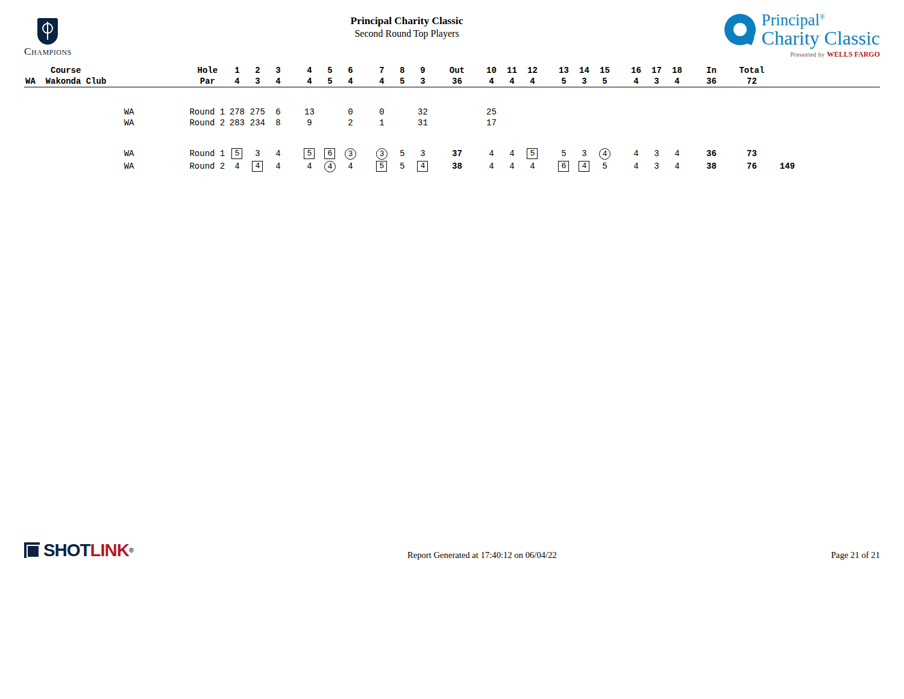Champions
Principal Charity Classic
Second Round Top Players
Principal®
Charity Classic
Presented by WELLS FARGO
| Course | | Hole | 1 | 2 | 3 | | 4 | 5 | 6 | | 7 | 8 | 9 | | Out | | 10 | 11 | 12 | | 13 | 14 | 15 | | 16 | 17 | 18 | | In | | Total | |
| WA Wakonda Club | | Par | 4 | 3 | 4 | | 4 | 5 | 4 | | 4 | 5 | 3 | | 36 | | 4 | 4 | 4 | | 5 | 3 | 5 | | 4 | 3 | 4 | | 36 | | 72 | |
| | WA | Round 1 | 278 | 275 | 6 | | 13 | | 0 | | 0 | | 32 | | | | 25 | | | | | | | | | | | | | | | |
| | WA | Round 2 | 283 | 234 | 8 | | 9 | | 2 | | 1 | | 31 | | | | 17 | | | | | | | | | | | | | | | | |
| | WA | Round 1 | 5 | 3 | 4 | | 5 | 6 | 3 | | 3 | 5 | 3 | | 37 | | 4 | 4 | 5 | | 5 | 3 | 4 | | 4 | 3 | 4 | | 36 | | 73 | |
| | WA | Round 2 | 4 | 4 | 4 | | 4 | 4 | 4 | | 5 | 5 | 4 | | 38 | | 4 | 4 | 4 | | 6 | 4 | 5 | | 4 | 3 | 4 | | 38 | | 76 | 149 |
SHOT LINK®
Report Generated at 17:40:12 on 06/04/22
Page 21 of 21